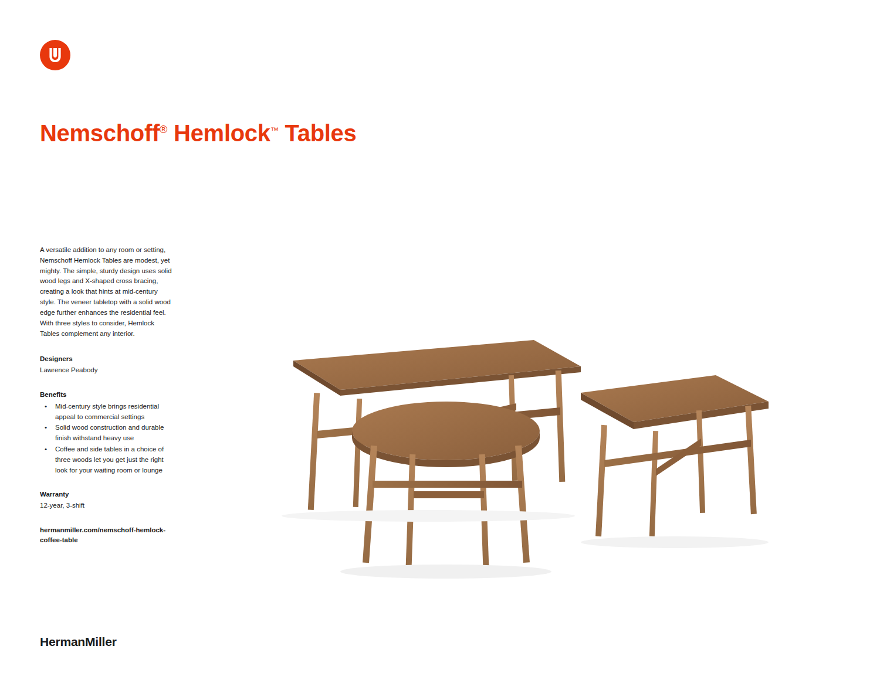Nemschoff® Hemlock™ Tables
A versatile addition to any room or setting, Nemschoff Hemlock Tables are modest, yet mighty. The simple, sturdy design uses solid wood legs and X-shaped cross bracing, creating a look that hints at mid-century style. The veneer tabletop with a solid wood edge further enhances the residential feel. With three styles to consider, Hemlock Tables complement any interior.
Designers
Lawrence Peabody
Benefits
Mid-century style brings residential appeal to commercial settings
Solid wood construction and durable finish withstand heavy use
Coffee and side tables in a choice of three woods let you get just the right look for your waiting room or lounge
Warranty
12-year, 3-shift
hermanmiller.com/nemschoff-hemlock-coffee-table
HermanMiller